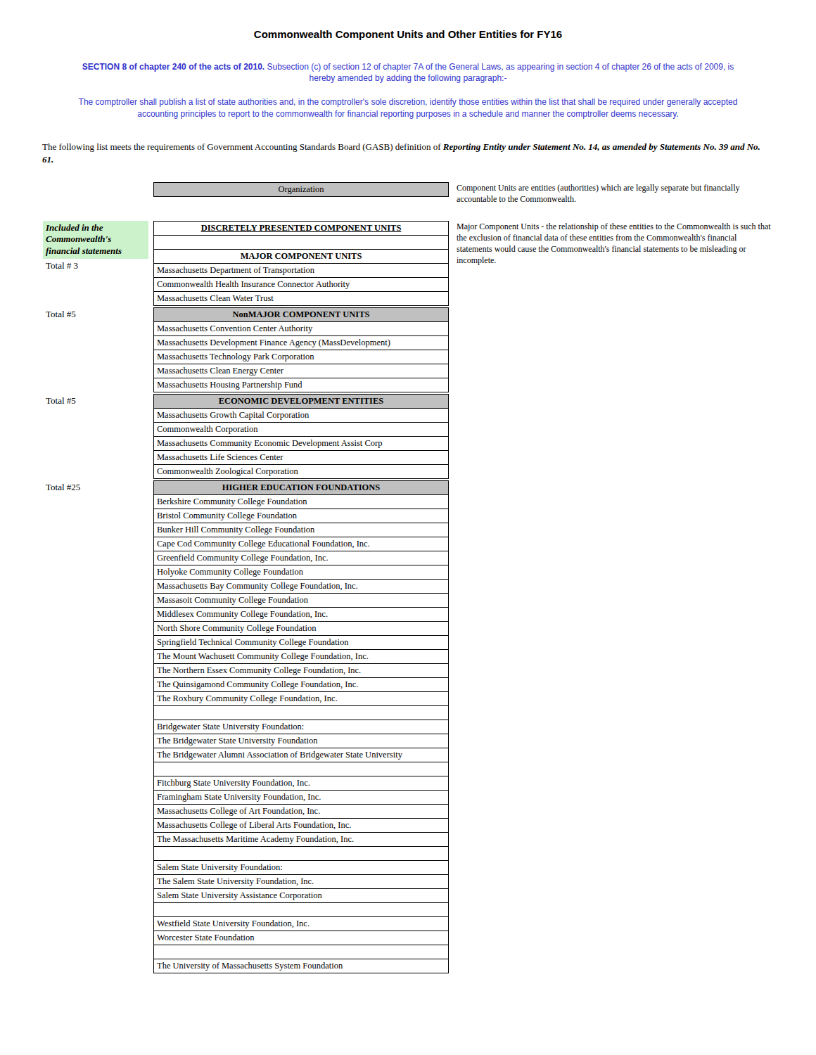Commonwealth Component Units and Other Entities for FY16
SECTION 8 of chapter 240 of the acts of 2010. Subsection (c) of section 12 of chapter 7A of the General Laws, as appearing in section 4 of chapter 26 of the acts of 2009, is hereby amended by adding the following paragraph:-
The comptroller shall publish a list of state authorities and, in the comptroller's sole discretion, identify those entities within the list that shall be required under generally accepted accounting principles to report to the commonwealth for financial reporting purposes in a schedule and manner the comptroller deems necessary.
The following list meets the requirements of Government Accounting Standards Board (GASB) definition of Reporting Entity under Statement No. 14, as amended by Statements No. 39 and No. 61.
| | / Organization / | Component Units are entities (authorities) which are legally separate but financially accountable to the Commonwealth. |
| Included in the Commonwealth's financial statements Total # 3 | / DISCRETELY PRESENTED COMPONENT UNITS / / MAJOR COMPONENT UNITS / / Massachusetts Department of Transportation / / Commonwealth Health Insurance Connector Authority / / Massachusetts Clean Water Trust / | Major Component Units - the relationship of these entities to the Commonwealth is such that the exclusion of financial data of these entities from the Commonwealth's financial statements would cause the Commonwealth's financial statements to be misleading or incomplete. |
| Total #5 | / NonMAJOR COMPONENT UNITS / / Massachusetts Convention Center Authority / / Massachusetts Development Finance Agency (MassDevelopment) / / Massachusetts Technology Park Corporation / / Massachusetts Clean Energy Center / / Massachusetts Housing Partnership Fund / | |
| Total #5 | / ECONOMIC DEVELOPMENT ENTITIES / / Massachusetts Growth Capital Corporation / / Commonwealth Corporation / / Massachusetts Community Economic Development Assist Corp / / Massachusetts Life Sciences Center / / Commonwealth Zoological Corporation / | |
| Total #25 | / HIGHER EDUCATION FOUNDATIONS / / Berkshire Community College Foundation / / Bristol Community College Foundation / / Bunker Hill Community College Foundation / / Cape Cod Community College Educational Foundation, Inc. / / Greenfield Community College Foundation, Inc. / / Holyoke Community College Foundation / / Massachusetts Bay Community College Foundation, Inc. / / Massasoit Community College Foundation / / Middlesex Community College Foundation, Inc. / / North Shore Community College Foundation / / Springfield Technical Community College Foundation / / The Mount Wachusett Community College Foundation, Inc. / / The Northern Essex Community College Foundation, Inc. / / The Quinsigamond Community College Foundation, Inc. / / The Roxbury Community College Foundation, Inc. / / Bridgewater State University Foundation: / / The Bridgewater State University Foundation / / The Bridgewater Alumni Association of Bridgewater State University / / Fitchburg State University Foundation, Inc. / / Framingham State University Foundation, Inc. / / Massachusetts College of Art Foundation, Inc. / / Massachusetts College of Liberal Arts Foundation, Inc. / / The Massachusetts Maritime Academy Foundation, Inc. / / Salem State University Foundation: / / The Salem State University Foundation, Inc. / / Salem State University Assistance Corporation / / Westfield State University Foundation, Inc. / / Worcester State Foundation / / The University of Massachusetts System Foundation / | |